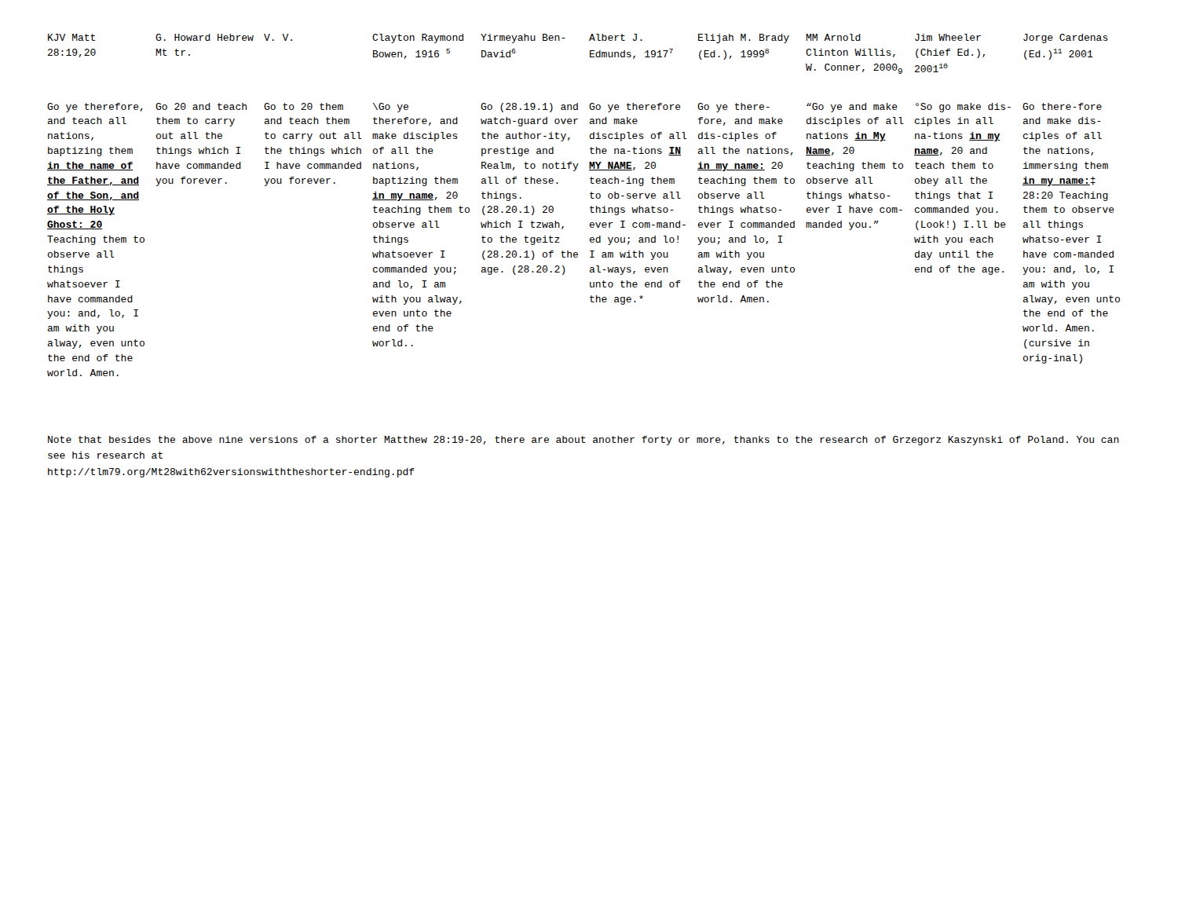| KJV Matt 28:19,20 | G. Howard Hebrew Mt tr. | V. V. | Clayton Raymond Bowen, 1916 5 | Yirmeyahu Ben-David 6 | Albert J. Edmunds, 1917 7 | Elijah M. Brady (Ed.), 1999 8 | MM Arnold Clinton Willis, W. Conner, 2000 9 | Jim Wheeler (Chief Ed.), 2001 10 | Jorge Cardenas (Ed.) 11 2001 |
| --- | --- | --- | --- | --- | --- | --- | --- | --- | --- |
| Go ye therefore, and teach all nations, baptizing them in the name of the Father, and of the Son, and of the Holy Ghost: 20 Teaching them to observe all things whatsoever I have commanded you: and, lo, I am with you alway, even unto the end of the world. Amen. | Go 20 and teach them to carry out all the things which I have commanded you forever. | Go to 20 them and teach them to carry out all the things which I have commanded you forever. | \Go ye therefore, and make disciples of all the nations, baptizing them in my name , 20 teaching them to observe all things whatsoever I commanded you; and lo, I am with you alway, even unto the end of the world.. | Go (28.19.1) and watch-guard over the author-ity, prestige and Realm, to notify all of these. things. (28.20.1) 20 which I tzwah, to the tgeitz (28.20.1) of the age. (28.20.2) | Go ye therefore and make disciples of all the na-tions IN MY NAME , 20 teach-ing them to ob-serve all things whatso-ever I com-mand-ed you; and lo! I am with you al-ways, even unto the end of the age.* | Go ye there-fore, and make dis-ciples of all the nations, in my name: 20 teaching them to observe all things whatso-ever I commanded you; and lo, I am with you alway, even unto the end of the world. Amen. | “Go ye and make disciples of all nations in My Name , 20 teaching them to observe all things whatso-ever I have com-manded you.” | °So go make dis-ciples in all na-tions in my name , 20 and teach them to obey all the things that I commanded you. (Look!) I.ll be with you each day until the end of the age. | Go there-fore and make dis-ciples of all the nations, immersing them in my name: ‡ 28:20 Teaching them to observe all things whatso-ever I have com-manded you: and, lo, I am with you alway, even unto the end of the world. Amen. (cursive in orig-inal) |
Note that besides the above nine versions of a shorter Matthew 28:19-20, there are about another forty or more, thanks to the research of Grzegorz Kaszynski of Poland. You can see his research at
http://tlm79.org/Mt28with62versionswiththeshorter-ending.pdf